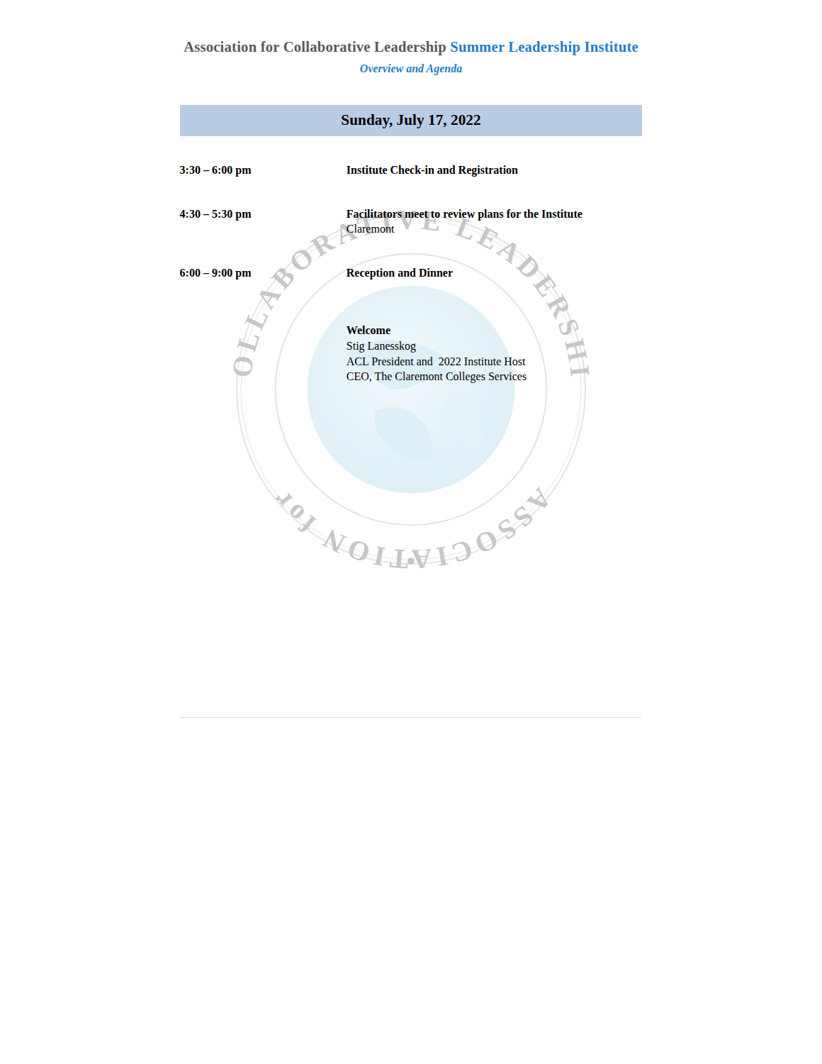COLLABORATIVE LEADERSHIP ASSOCIATION for
Association for Collaborative Leadership Summer Leadership Institute
Overview and Agenda
Sunday, July 17, 2022
| 3:30 – 6:00 pm | Institute Check-in and Registration |
| 4:30 – 5:30 pm | Facilitators meet to review plans for the Institute Claremont |
| 6:00 – 9:00 pm | Reception and Dinner Welcome Stig Lanesskog ACL President and 2022 Institute Host CEO, The Claremont Colleges Services |